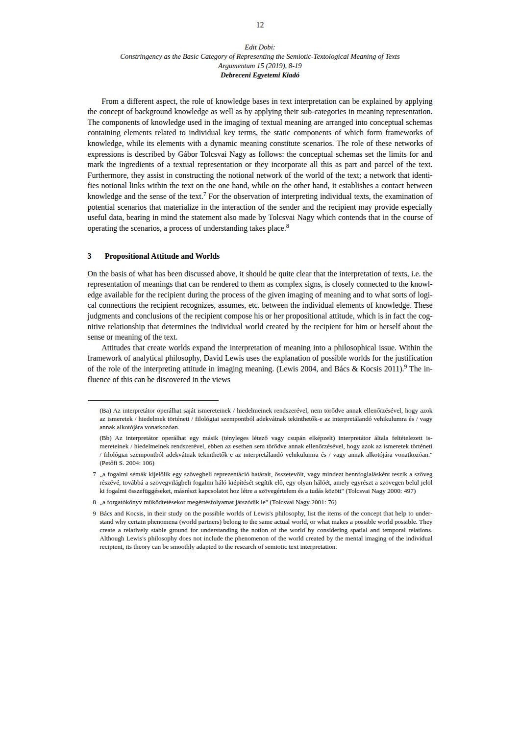12
Edit Dobi: Constringency as the Basic Category of Representing the Semiotic-Textological Meaning of Texts Argumentum 15 (2019), 8-19 Debreceni Egyetemi Kiadó
From a different aspect, the role of knowledge bases in text interpretation can be explained by applying the concept of background knowledge as well as by applying their sub-categories in meaning representation. The components of knowledge used in the imaging of textual meaning are arranged into conceptual schemas containing elements related to individual key terms, the static components of which form frameworks of knowledge, while its elements with a dynamic meaning constitute scenarios. The role of these networks of expressions is described by Gábor Tolcsvai Nagy as follows: the conceptual schemas set the limits for and mark the ingredients of a textual representation or they incorporate all this as part and parcel of the text. Furthermore, they assist in constructing the notional network of the world of the text; a network that identifies notional links within the text on the one hand, while on the other hand, it establishes a contact between knowledge and the sense of the text.7 For the observation of interpreting individual texts, the examination of potential scenarios that materialize in the interaction of the sender and the recipient may provide especially useful data, bearing in mind the statement also made by Tolcsvai Nagy which contends that in the course of operating the scenarios, a process of understanding takes place.8
3 Propositional Attitude and Worlds
On the basis of what has been discussed above, it should be quite clear that the interpretation of texts, i.e. the representation of meanings that can be rendered to them as complex signs, is closely connected to the knowledge available for the recipient during the process of the given imaging of meaning and to what sorts of logical connections the recipient recognizes, assumes, etc. between the individual elements of knowledge. These judgments and conclusions of the recipient compose his or her propositional attitude, which is in fact the cognitive relationship that determines the individual world created by the recipient for him or herself about the sense or meaning of the text.
Attitudes that create worlds expand the interpretation of meaning into a philosophical issue. Within the framework of analytical philosophy, David Lewis uses the explanation of possible worlds for the justification of the role of the interpreting attitude in imaging meaning. (Lewis 2004, and Bács & Kocsis 2011).9 The influence of this can be discovered in the views
(Ba) Az interpretátor operálhat saját ismereteinek / hiedelmeinek rendszerével, nem törődve annak ellenőrzésével, hogy azok az ismeretek / hiedelmek történeti / filológiai szempontból adekvátnak tekinthetők-e az interpretálandó vehikulumra és / vagy annak alkotójára vonatkozóan.
(Bb) Az interpretátor operálhat egy másik (tényleges létező vagy csupán elképzelt) interpretátor általa feltételezett ismereteinek / hiedelmeinek rendszerével, ebben az esetben sem törődve annak ellenőrzésével, hogy azok az ismeretek történeti / filológiai szempontból adekvátnak tekinthetők-e az interpretálandó vehikulumra és / vagy annak alkotójára vonatkozóan." (Petőfi S. 2004: 106)
7
„a fogalmi sémák kijelölik egy szövegbeli reprezentáció határait, összetevőit, vagy mindezt bennfoglalásként teszik a szöveg részévé, továbbá a szövegvilágbeli fogalmi háló kiépítését segítik elő, egy olyan hálóét, amely egyrészt a szövegen belül jelöl ki fogalmi összefüggéseket, másrészt kapcsolatot hoz létre a szövegértelem és a tudás között" (Tolcsvai Nagy 2000: 497)
8
„a forgatókönyv működtetésekor megértésfolyamat játszódik le" (Tolcsvai Nagy 2001: 76)
9
Bács and Kocsis, in their study on the possible worlds of Lewis's philosophy, list the items of the concept that help to understand why certain phenomena (world partners) belong to the same actual world, or what makes a possible world possible. They create a relatively stable ground for understanding the notion of the world by considering spatial and temporal relations. Although Lewis's philosophy does not include the phenomenon of the world created by the mental imaging of the individual recipient, its theory can be smoothly adapted to the research of semiotic text interpretation.